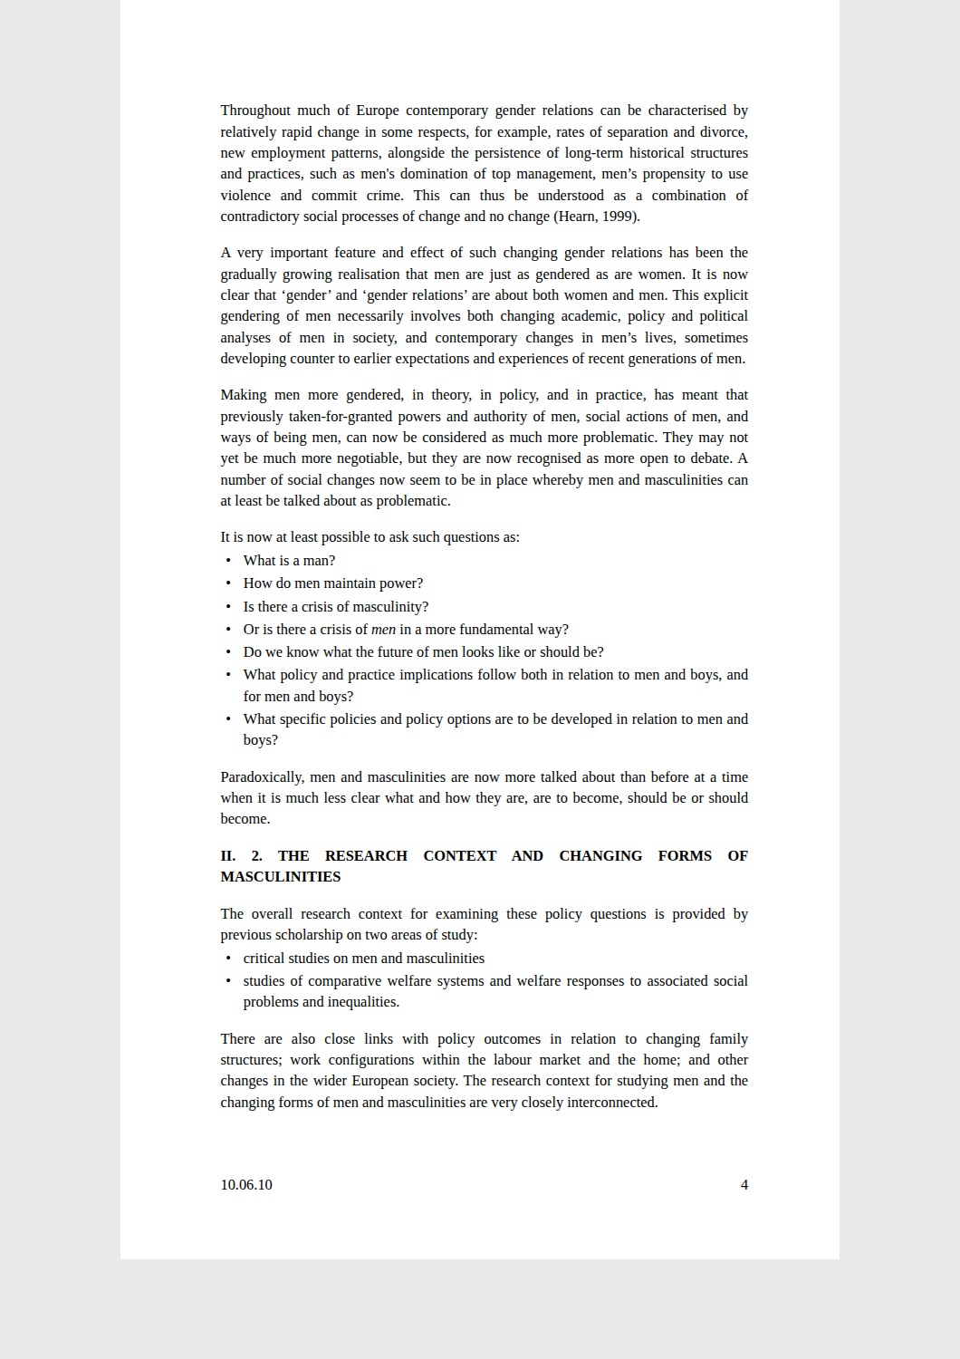Throughout much of Europe contemporary gender relations can be characterised by relatively rapid change in some respects, for example, rates of separation and divorce, new employment patterns, alongside the persistence of long-term historical structures and practices, such as men's domination of top management, men’s propensity to use violence and commit crime. This can thus be understood as a combination of contradictory social processes of change and no change (Hearn, 1999).
A very important feature and effect of such changing gender relations has been the gradually growing realisation that men are just as gendered as are women. It is now clear that ‘gender’ and ‘gender relations’ are about both women and men. This explicit gendering of men necessarily involves both changing academic, policy and political analyses of men in society, and contemporary changes in men’s lives, sometimes developing counter to earlier expectations and experiences of recent generations of men.
Making men more gendered, in theory, in policy, and in practice, has meant that previously taken-for-granted powers and authority of men, social actions of men, and ways of being men, can now be considered as much more problematic. They may not yet be much more negotiable, but they are now recognised as more open to debate. A number of social changes now seem to be in place whereby men and masculinities can at least be talked about as problematic.
It is now at least possible to ask such questions as:
What is a man?
How do men maintain power?
Is there a crisis of masculinity?
Or is there a crisis of men in a more fundamental way?
Do we know what the future of men looks like or should be?
What policy and practice implications follow both in relation to men and boys, and for men and boys?
What specific policies and policy options are to be developed in relation to men and boys?
Paradoxically, men and masculinities are now more talked about than before at a time when it is much less clear what and how they are, are to become, should be or should become.
II. 2. The research context and changing forms of masculinities
The overall research context for examining these policy questions is provided by previous scholarship on two areas of study:
critical studies on men and masculinities
studies of comparative welfare systems and welfare responses to associated social problems and inequalities.
There are also close links with policy outcomes in relation to changing family structures; work configurations within the labour market and the home; and other changes in the wider European society. The research context for studying men and the changing forms of men and masculinities are very closely interconnected.
10.06.10 4